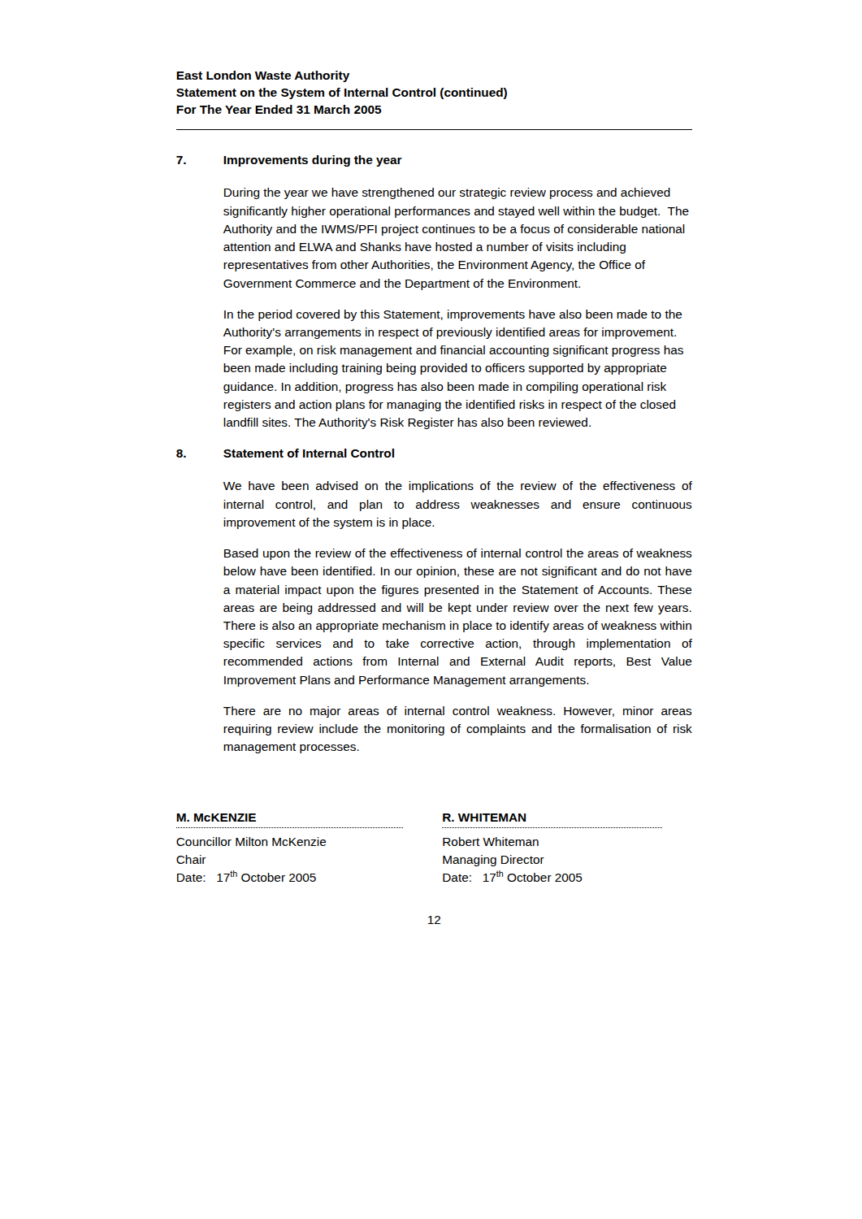East London Waste Authority Statement on the System of Internal Control (continued) For The Year Ended 31 March 2005
7.
Improvements during the year
During the year we have strengthened our strategic review process and achieved significantly higher operational performances and stayed well within the budget. The Authority and the IWMS/PFI project continues to be a focus of considerable national attention and ELWA and Shanks have hosted a number of visits including representatives from other Authorities, the Environment Agency, the Office of Government Commerce and the Department of the Environment.
In the period covered by this Statement, improvements have also been made to the Authority's arrangements in respect of previously identified areas for improvement. For example, on risk management and financial accounting significant progress has been made including training being provided to officers supported by appropriate guidance. In addition, progress has also been made in compiling operational risk registers and action plans for managing the identified risks in respect of the closed landfill sites. The Authority's Risk Register has also been reviewed.
8.
Statement of Internal Control
We have been advised on the implications of the review of the effectiveness of internal control, and plan to address weaknesses and ensure continuous improvement of the system is in place.
Based upon the review of the effectiveness of internal control the areas of weakness below have been identified. In our opinion, these are not significant and do not have a material impact upon the figures presented in the Statement of Accounts. These areas are being addressed and will be kept under review over the next few years. There is also an appropriate mechanism in place to identify areas of weakness within specific services and to take corrective action, through implementation of recommended actions from Internal and External Audit reports, Best Value Improvement Plans and Performance Management arrangements.
There are no major areas of internal control weakness. However, minor areas requiring review include the monitoring of complaints and the formalisation of risk management processes.
M. McKENZIE
Councillor Milton McKenzie
Chair
Date: 17th October 2005
R. WHITEMAN
Robert Whiteman
Managing Director
Date: 17th October 2005
12